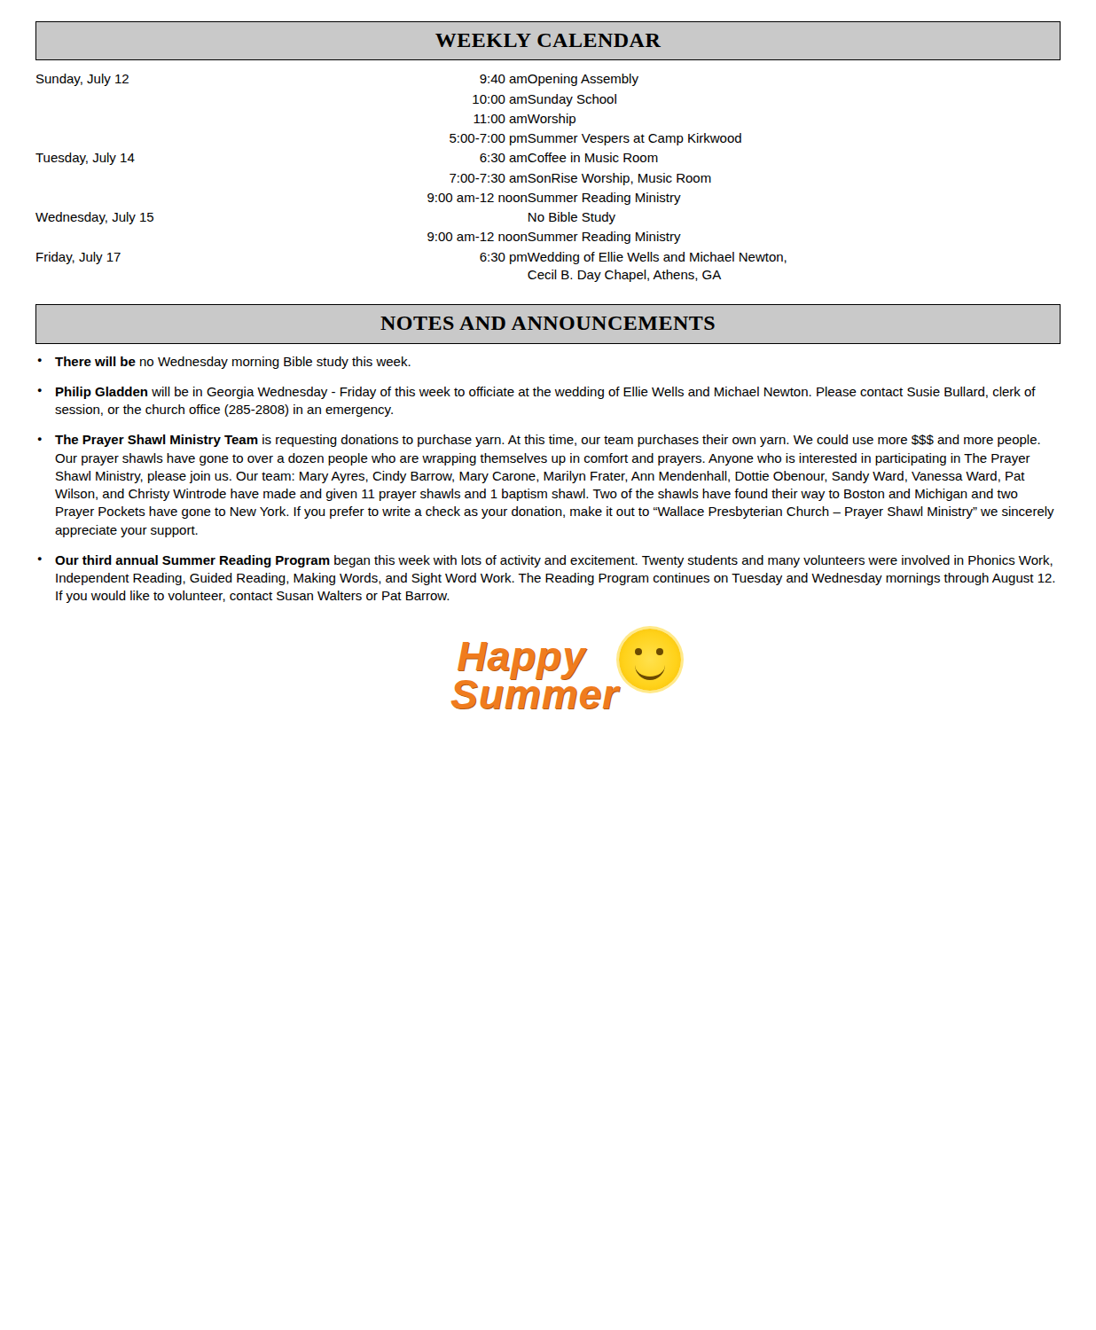WEEKLY CALENDAR
| Sunday, July 12 | 9:40 am | Opening Assembly |
| | 10:00 am | Sunday School |
| | 11:00 am | Worship |
| | 5:00-7:00 pm | Summer Vespers at Camp Kirkwood |
| Tuesday, July 14 | 6:30 am | Coffee in Music Room |
| | 7:00-7:30 am | SonRise Worship, Music Room |
| | 9:00 am-12 noon | Summer Reading Ministry |
| Wednesday, July 15 | | No Bible Study |
| | 9:00 am-12 noon | Summer Reading Ministry |
| Friday, July 17 | 6:30 pm | Wedding of Ellie Wells and Michael Newton, Cecil B. Day Chapel, Athens, GA |
NOTES AND ANNOUNCEMENTS
There will be no Wednesday morning Bible study this week.
Philip Gladden will be in Georgia Wednesday - Friday of this week to officiate at the wedding of Ellie Wells and Michael Newton. Please contact Susie Bullard, clerk of session, or the church office (285-2808) in an emergency.
The Prayer Shawl Ministry Team is requesting donations to purchase yarn. At this time, our team purchases their own yarn. We could use more $$$ and more people. Our prayer shawls have gone to over a dozen people who are wrapping themselves up in comfort and prayers. Anyone who is interested in participating in The Prayer Shawl Ministry, please join us. Our team: Mary Ayres, Cindy Barrow, Mary Carone, Marilyn Frater, Ann Mendenhall, Dottie Obenour, Sandy Ward, Vanessa Ward, Pat Wilson, and Christy Wintrode have made and given 11 prayer shawls and 1 baptism shawl. Two of the shawls have found their way to Boston and Michigan and two Prayer Pockets have gone to New York. If you prefer to write a check as your donation, make it out to “Wallace Presbyterian Church – Prayer Shawl Ministry” we sincerely appreciate your support.
Our third annual Summer Reading Program began this week with lots of activity and excitement. Twenty students and many volunteers were involved in Phonics Work, Independent Reading, Guided Reading, Making Words, and Sight Word Work. The Reading Program continues on Tuesday and Wednesday mornings through August 12. If you would like to volunteer, contact Susan Walters or Pat Barrow.
Happy Summer